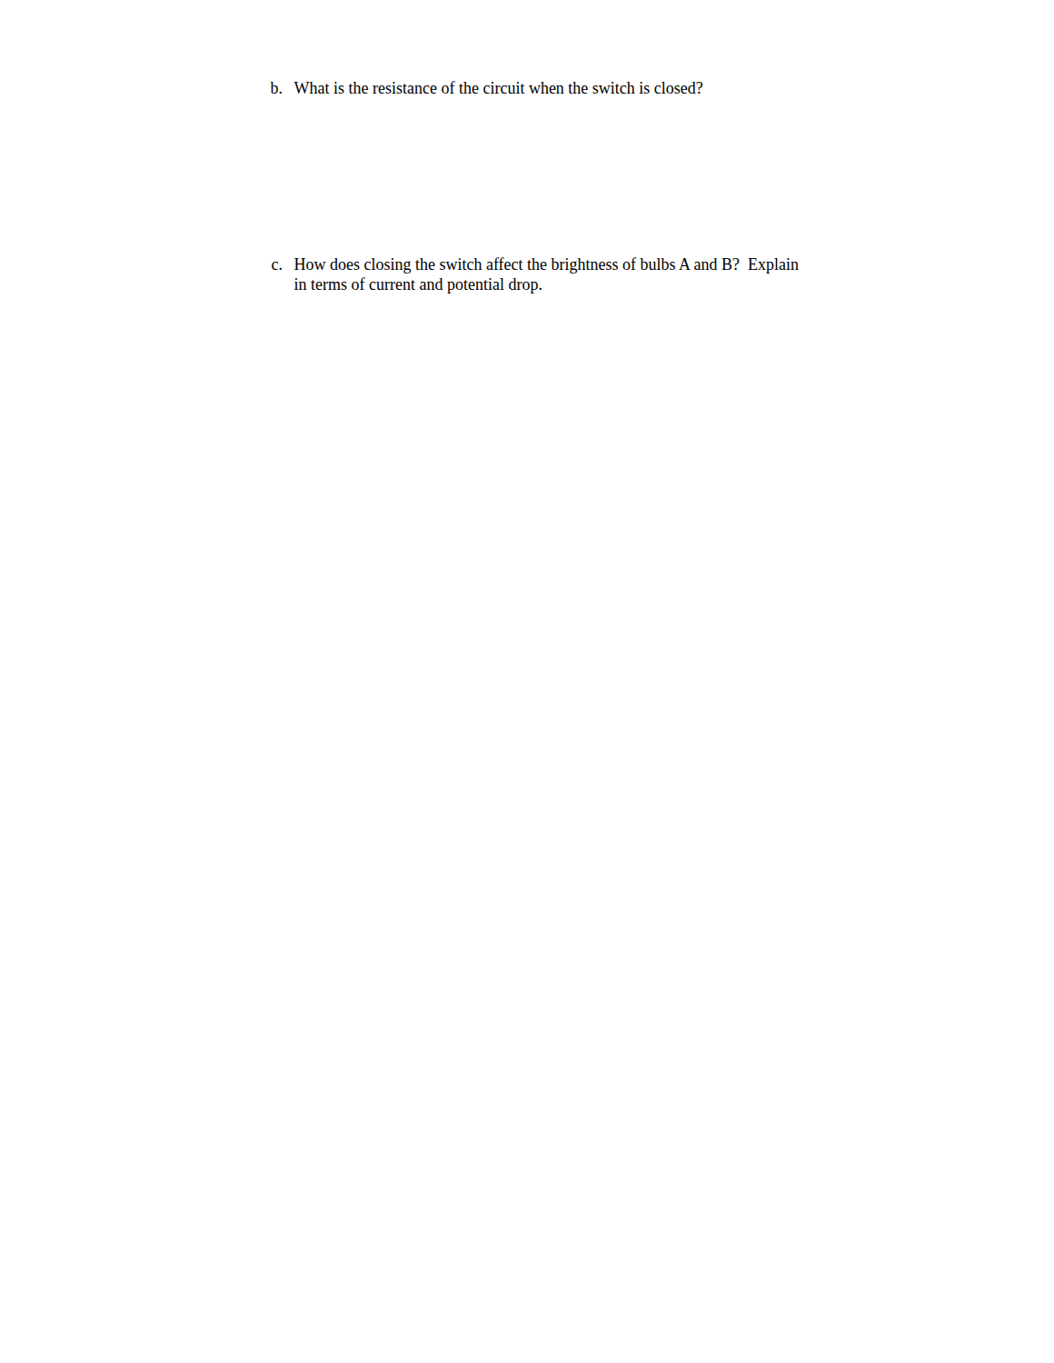What is the resistance of the circuit when the switch is closed?
How does closing the switch affect the brightness of bulbs A and B? Explain in terms of current and potential drop.